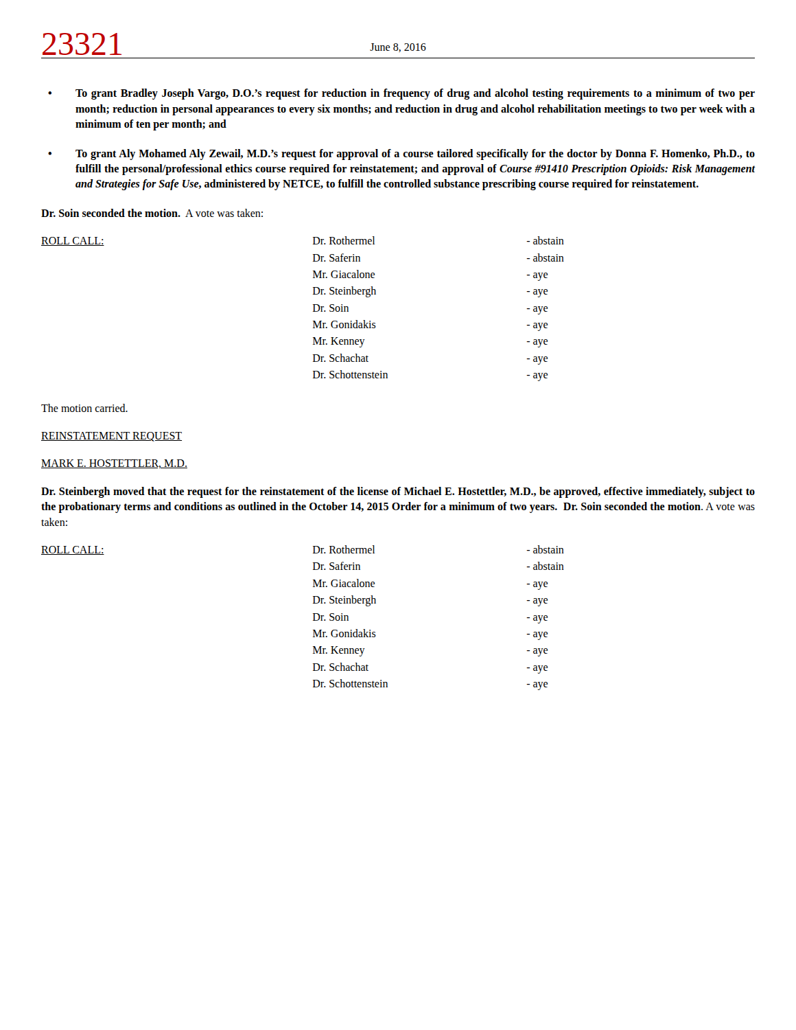23321
June 8, 2016
•
To grant Bradley Joseph Vargo, D.O.’s request for reduction in frequency of drug and alcohol testing requirements to a minimum of two per month; reduction in personal appearances to every six months; and reduction in drug and alcohol rehabilitation meetings to two per week with a minimum of ten per month; and
•
To grant Aly Mohamed Aly Zewail, M.D.’s request for approval of a course tailored specifically for the doctor by Donna F. Homenko, Ph.D., to fulfill the personal/professional ethics course required for reinstatement; and approval of Course #91410 Prescription Opioids: Risk Management and Strategies for Safe Use, administered by NETCE, to fulfill the controlled substance prescribing course required for reinstatement.
Dr. Soin seconded the motion. A vote was taken:
| ROLL CALL: | Dr. Rothermel | - abstain |
| | Dr. Saferin | - abstain |
| | Mr. Giacalone | - aye |
| | Dr. Steinbergh | - aye |
| | Dr. Soin | - aye |
| | Mr. Gonidakis | - aye |
| | Mr. Kenney | - aye |
| | Dr. Schachat | - aye |
| | Dr. Schottenstein | - aye |
The motion carried.
REINSTATEMENT REQUEST
MARK E. HOSTETTLER, M.D.
Dr. Steinbergh moved that the request for the reinstatement of the license of Michael E. Hostettler, M.D., be approved, effective immediately, subject to the probationary terms and conditions as outlined in the October 14, 2015 Order for a minimum of two years. Dr. Soin seconded the motion. A vote was taken:
| ROLL CALL: | Dr. Rothermel | - abstain |
| | Dr. Saferin | - abstain |
| | Mr. Giacalone | - aye |
| | Dr. Steinbergh | - aye |
| | Dr. Soin | - aye |
| | Mr. Gonidakis | - aye |
| | Mr. Kenney | - aye |
| | Dr. Schachat | - aye |
| | Dr. Schottenstein | - aye |